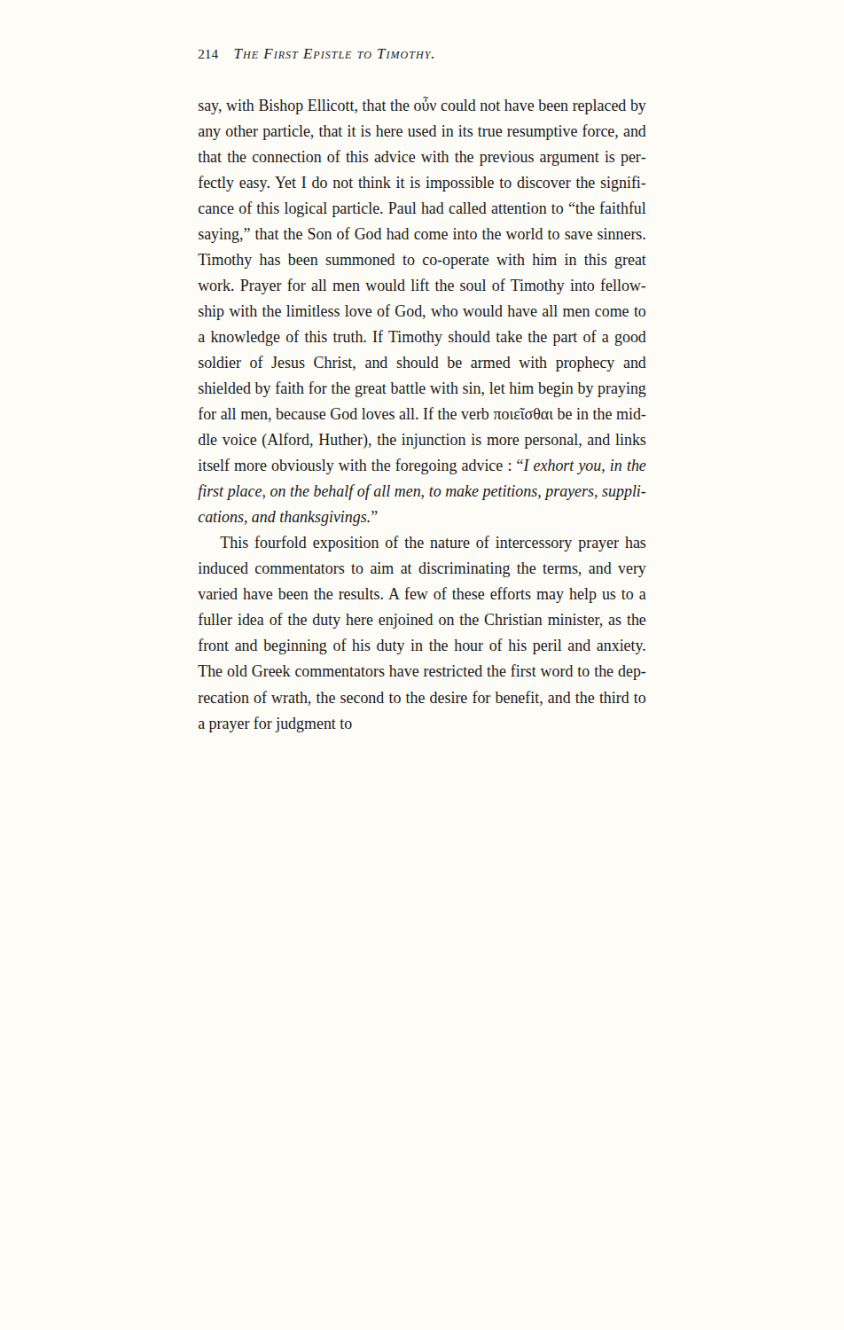214
The First Epistle to Timothy.
say, with Bishop Ellicott, that the οὖν could not have been replaced by any other particle, that it is here used in its true resumptive force, and that the connection of this advice with the previous argument is perfectly easy. Yet I do not think it is impossible to discover the significance of this logical particle. Paul had called attention to “the faithful saying,” that the Son of God had come into the world to save sinners. Timothy has been summoned to co-operate with him in this great work. Prayer for all men would lift the soul of Timothy into fellowship with the limitless love of God, who would have all men come to a knowledge of this truth. If Timothy should take the part of a good soldier of Jesus Christ, and should be armed with prophecy and shielded by faith for the great battle with sin, let him begin by praying for all men, because God loves all. If the verb ποιεῖσθαι be in the middle voice (Alford, Huther), the injunction is more personal, and links itself more obviously with the foregoing advice : “I exhort you, in the first place, on the behalf of all men, to make petitions, prayers, supplications, and thanksgivings.”
This fourfold exposition of the nature of intercessory prayer has induced commentators to aim at discriminating the terms, and very varied have been the results. A few of these efforts may help us to a fuller idea of the duty here enjoined on the Christian minister, as the front and beginning of his duty in the hour of his peril and anxiety. The old Greek commentators have restricted the first word to the deprecation of wrath, the second to the desire for benefit, and the third to a prayer for judgment to